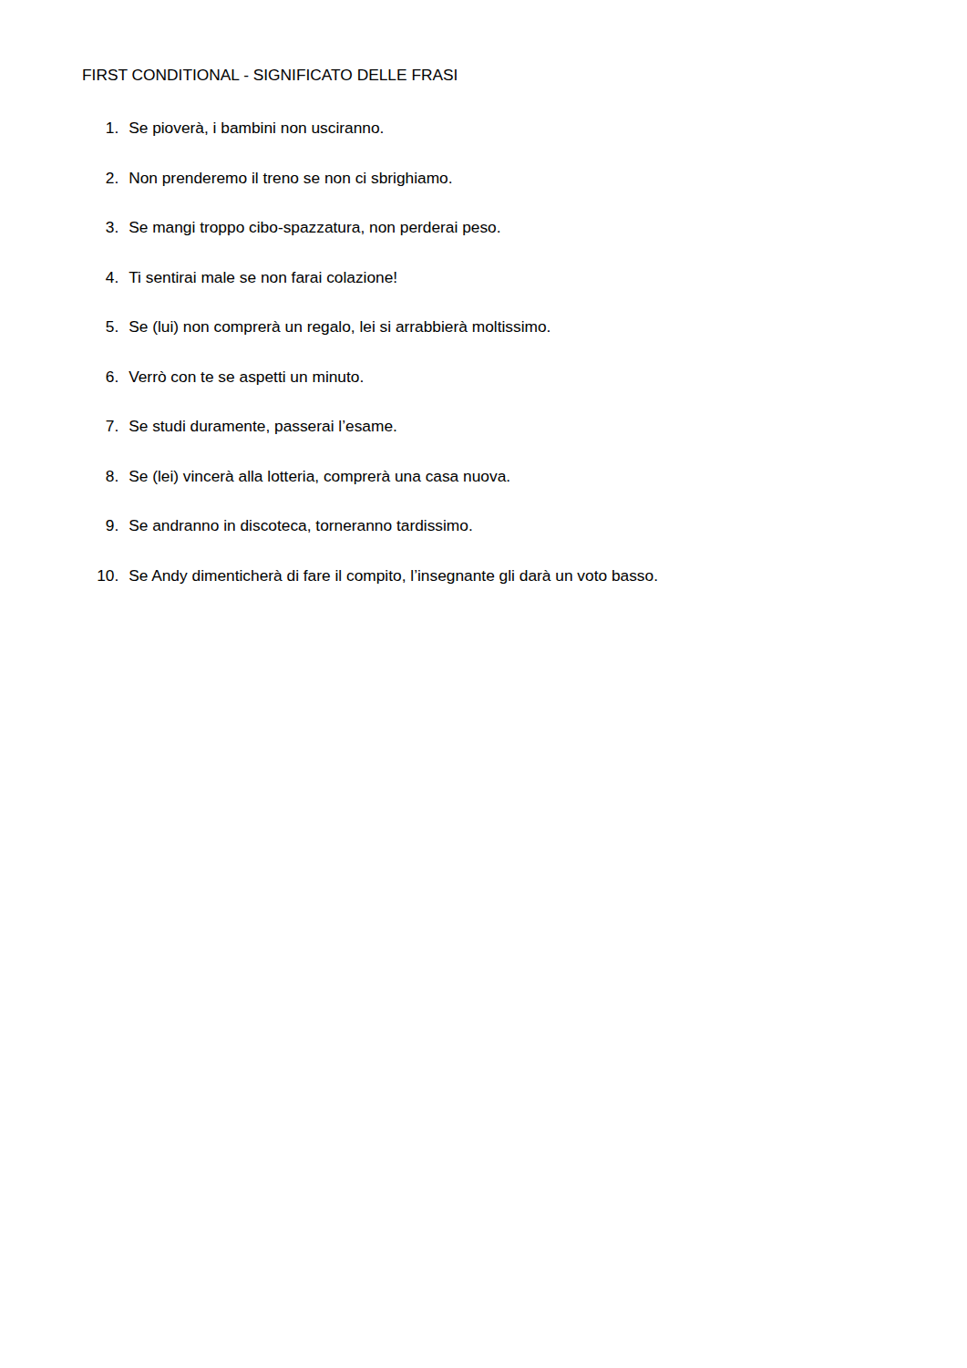FIRST CONDITIONAL - SIGNIFICATO DELLE FRASI
Se pioverà, i bambini non usciranno.
Non prenderemo il treno se non ci sbrighiamo.
Se mangi troppo cibo-spazzatura, non perderai peso.
Ti sentirai male se non farai colazione!
Se (lui) non comprerà un regalo, lei si arrabbierà moltissimo.
Verrò con te se aspetti un minuto.
Se studi duramente, passerai l’esame.
Se (lei) vincerà alla lotteria, comprerà una casa nuova.
Se andranno in discoteca, torneranno tardissimo.
Se Andy dimenticherà di fare il compito, l’insegnante gli darà un voto basso.